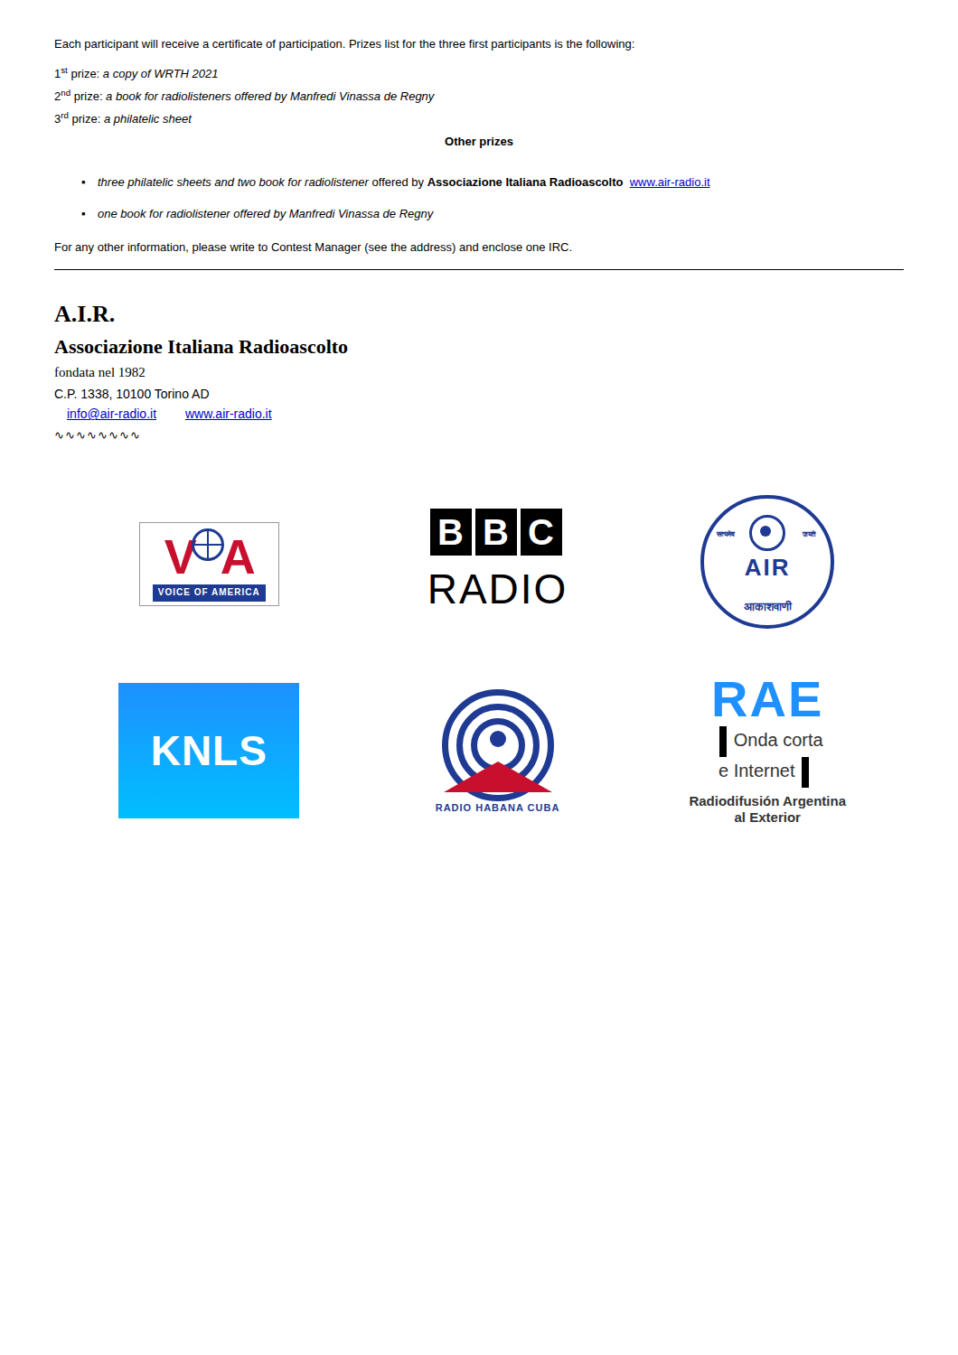Each participant will receive a certificate of participation. Prizes list for the three first participants is the following:
1st prize: a copy of WRTH 2021
2nd prize: a book for radiolisteners offered by Manfredi Vinassa de Regny
3rd prize: a philatelic sheet
Other prizes
three philatelic sheets and two book for radiolistener offered by Associazione Italiana Radioascolto www.air-radio.it
one book for radiolistener offered by Manfredi Vinassa de Regny
For any other information, please write to Contest Manager (see the address) and enclose one IRC.
A.I.R.
Associazione Italiana Radioascolto
fondata nel 1982
C.P. 1338, 10100 Torino AD
info@air-radio.it www.air-radio.it
∿∿∿∿∿∿∿∿
| V A VOICE OF AMERICA | B B C RADIO | सत्यमेव जयते AIR आकाशवाणी |
| KNLS | RADIO HABANA CUBA | RAE Onda corta e Internet Radiodifusión Argentina al Exterior |